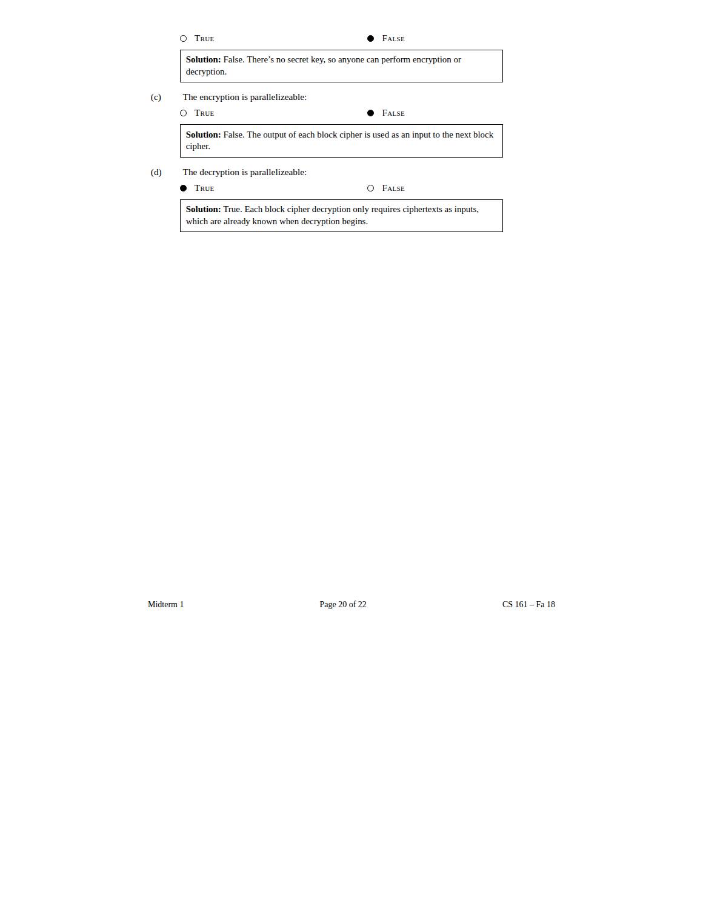True False
Solution: False. There’s no secret key, so anyone can perform encryption or decryption.
(c)
The encryption is parallelizeable:
True False
Solution: False. The output of each block cipher is used as an input to the next block cipher.
(d)
The decryption is parallelizeable:
True False
Solution: True. Each block cipher decryption only requires ciphertexts as inputs, which are already known when decryption begins.
Midterm 1
Page 20 of 22
CS 161 – Fa 18